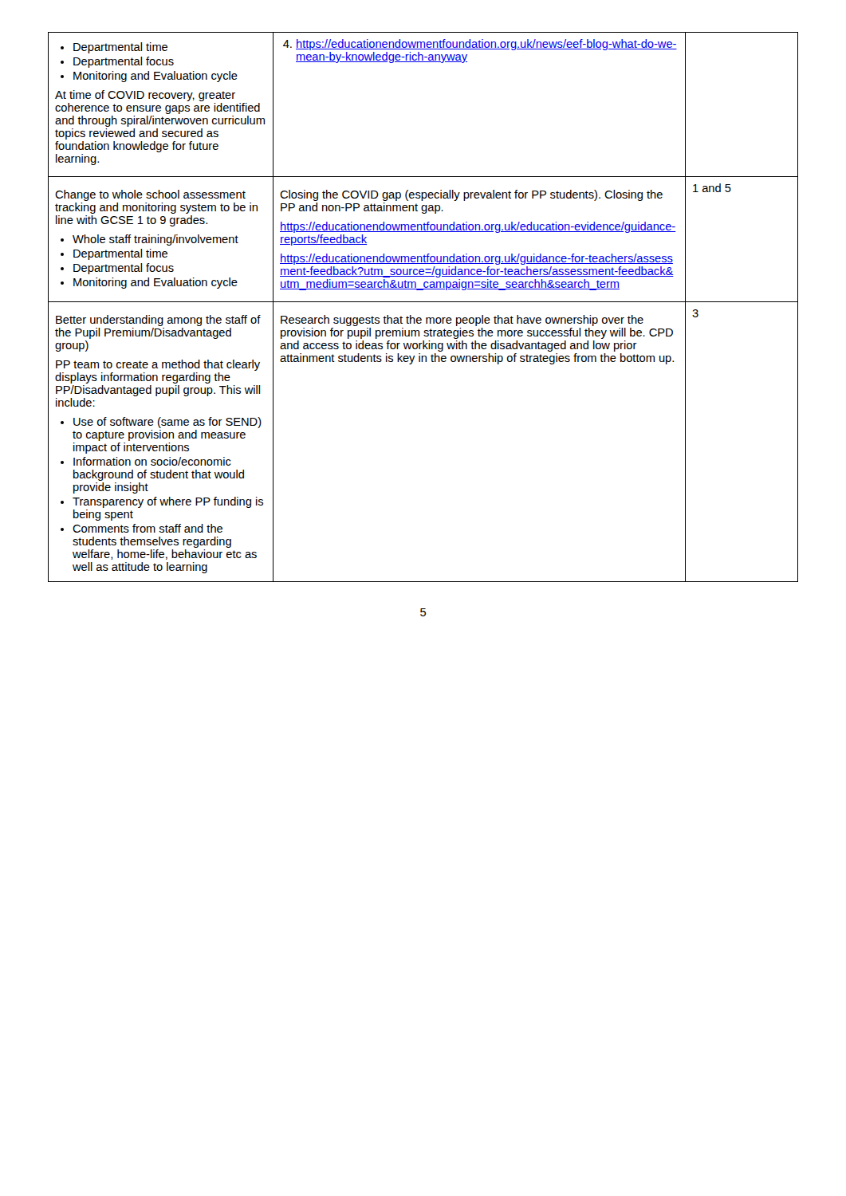| Departmental time Departmental focus Monitoring and Evaluation cycle At time of COVID recovery, greater coherence to ensure gaps are identified and through spiral/interwoven curriculum topics reviewed and secured as foundation knowledge for future learning. | https://educationendowmentfoundation.org.uk/news/eef-blog-what-do-we-mean-by-knowledge-rich-anyway | |
| Change to whole school assessment tracking and monitoring system to be in line with GCSE 1 to 9 grades. Whole staff training/involvement Departmental time Departmental focus Monitoring and Evaluation cycle | Closing the COVID gap (especially prevalent for PP students). Closing the PP and non-PP attainment gap. https://educationendowmentfoundation.org.uk/education-evidence/guidance-reports/feedback https://educationendowmentfoundation.org.uk/guidance-for-teachers/assessment-feedback?utm_source=/guidance-for-teachers/assessment-feedback&utm_medium=search&utm_campaign=site_searchh&search_term | 1 and 5 |
| Better understanding among the staff of the Pupil Premium/Disadvantaged group) PP team to create a method that clearly displays information regarding the PP/Disadvantaged pupil group. This will include: Use of software (same as for SEND) to capture provision and measure impact of interventions Information on socio/economic background of student that would provide insight Transparency of where PP funding is being spent Comments from staff and the students themselves regarding welfare, home-life, behaviour etc as well as attitude to learning | Research suggests that the more people that have ownership over the provision for pupil premium strategies the more successful they will be. CPD and access to ideas for working with the disadvantaged and low prior attainment students is key in the ownership of strategies from the bottom up. | 3 |
5